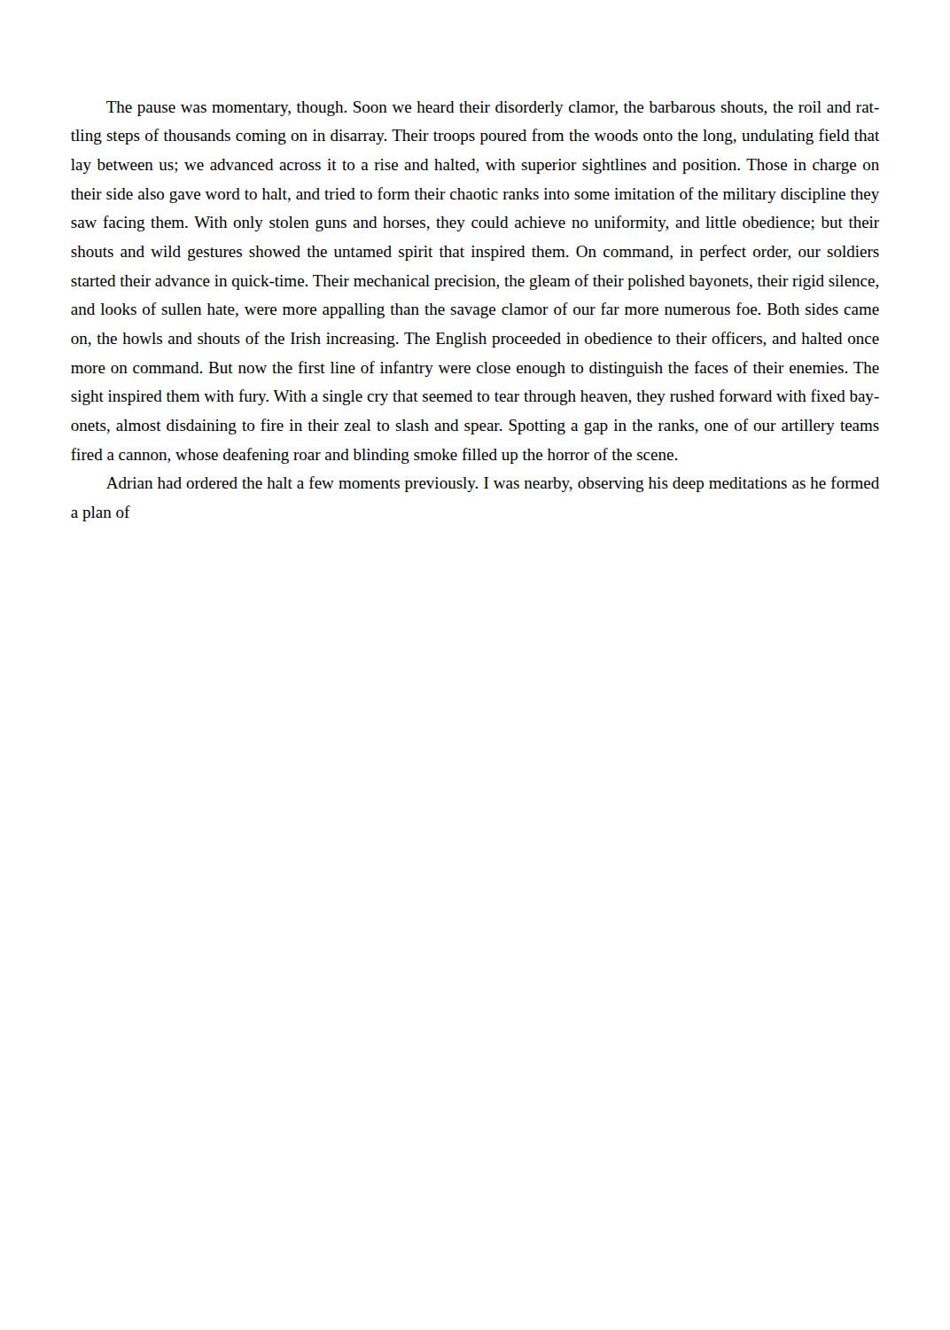The pause was momentary, though. Soon we heard their disorderly clamor, the barbarous shouts, the roil and rattling steps of thousands coming on in disarray. Their troops poured from the woods onto the long, undulating field that lay between us; we advanced across it to a rise and halted, with superior sightlines and position. Those in charge on their side also gave word to halt, and tried to form their chaotic ranks into some imitation of the military discipline they saw facing them. With only stolen guns and horses, they could achieve no uniformity, and little obedience; but their shouts and wild gestures showed the untamed spirit that inspired them. On command, in perfect order, our soldiers started their advance in quick-time. Their mechanical precision, the gleam of their polished bayonets, their rigid silence, and looks of sullen hate, were more appalling than the savage clamor of our far more numerous foe. Both sides came on, the howls and shouts of the Irish increasing. The English proceeded in obedience to their officers, and halted once more on command. But now the first line of infantry were close enough to distinguish the faces of their enemies. The sight inspired them with fury. With a single cry that seemed to tear through heaven, they rushed forward with fixed bayonets, almost disdaining to fire in their zeal to slash and spear. Spotting a gap in the ranks, one of our artillery teams fired a cannon, whose deafening roar and blinding smoke filled up the horror of the scene.
Adrian had ordered the halt a few moments previously. I was nearby, observing his deep meditations as he formed a plan of